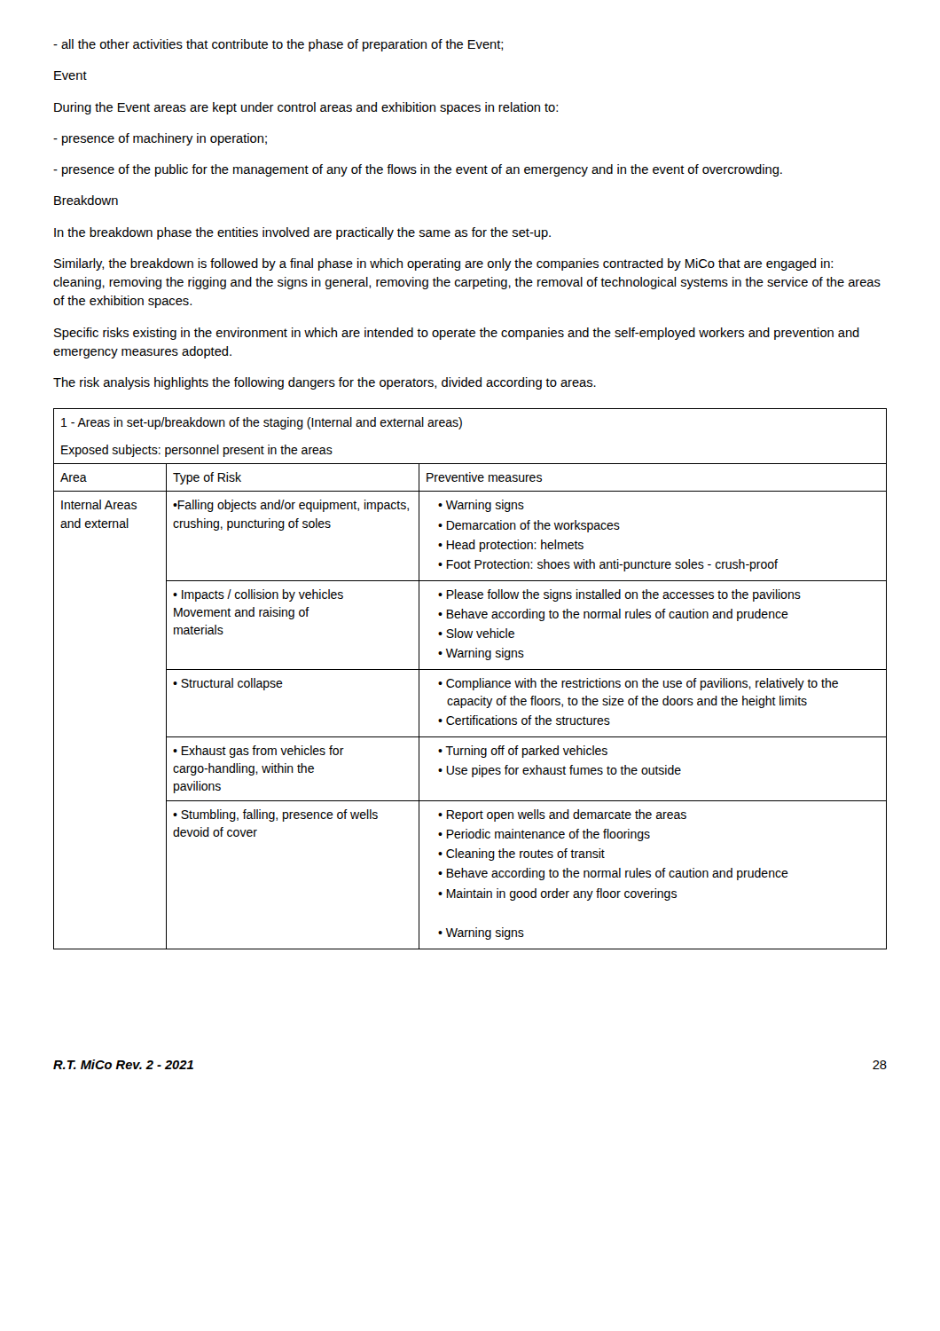- all the other activities that contribute to the phase of preparation of the Event;
Event
During the Event areas are kept under control areas and exhibition spaces in relation to:
- presence of machinery in operation;
- presence of the public for the management of any of the flows in the event of an emergency and in the event of overcrowding.
Breakdown
In the breakdown phase the entities involved are practically the same as for the set-up.
Similarly, the breakdown is followed by a final phase in which operating are only the companies contracted by MiCo that are engaged in: cleaning, removing the rigging and the signs in general, removing the carpeting, the removal of technological systems in the service of the areas of the exhibition spaces.
Specific risks existing in the environment in which are intended to operate the companies and the self-employed workers and prevention and emergency measures adopted.
The risk analysis highlights the following dangers for the operators, divided according to areas.
| 1 - Areas in set-up/breakdown of the staging (Internal and external areas) |
| Exposed subjects: personnel present in the areas |
| Area | Type of Risk | Preventive measures |
| Internal Areas and external | •Falling objects and/or equipment, impacts, crushing, puncturing of soles | • Warning signs • Demarcation of the workspaces • Head protection: helmets • Foot Protection: shoes with anti-puncture soles - crush-proof |
| • Impacts / collision by vehicles Movement and raising of materials | • Please follow the signs installed on the accesses to the pavilions • Behave according to the normal rules of caution and prudence • Slow vehicle • Warning signs |
| • Structural collapse | • Compliance with the restrictions on the use of pavilions, relatively to the capacity of the floors, to the size of the doors and the height limits • Certifications of the structures |
| • Exhaust gas from vehicles for cargo-handling, within the pavilions | • Turning off of parked vehicles • Use pipes for exhaust fumes to the outside |
| • Stumbling, falling, presence of wells devoid of cover | • Report open wells and demarcate the areas • Periodic maintenance of the floorings • Cleaning the routes of transit • Behave according to the normal rules of caution and prudence • Maintain in good order any floor coverings • Warning signs |
R.T. MiCo Rev. 2 - 2021 28